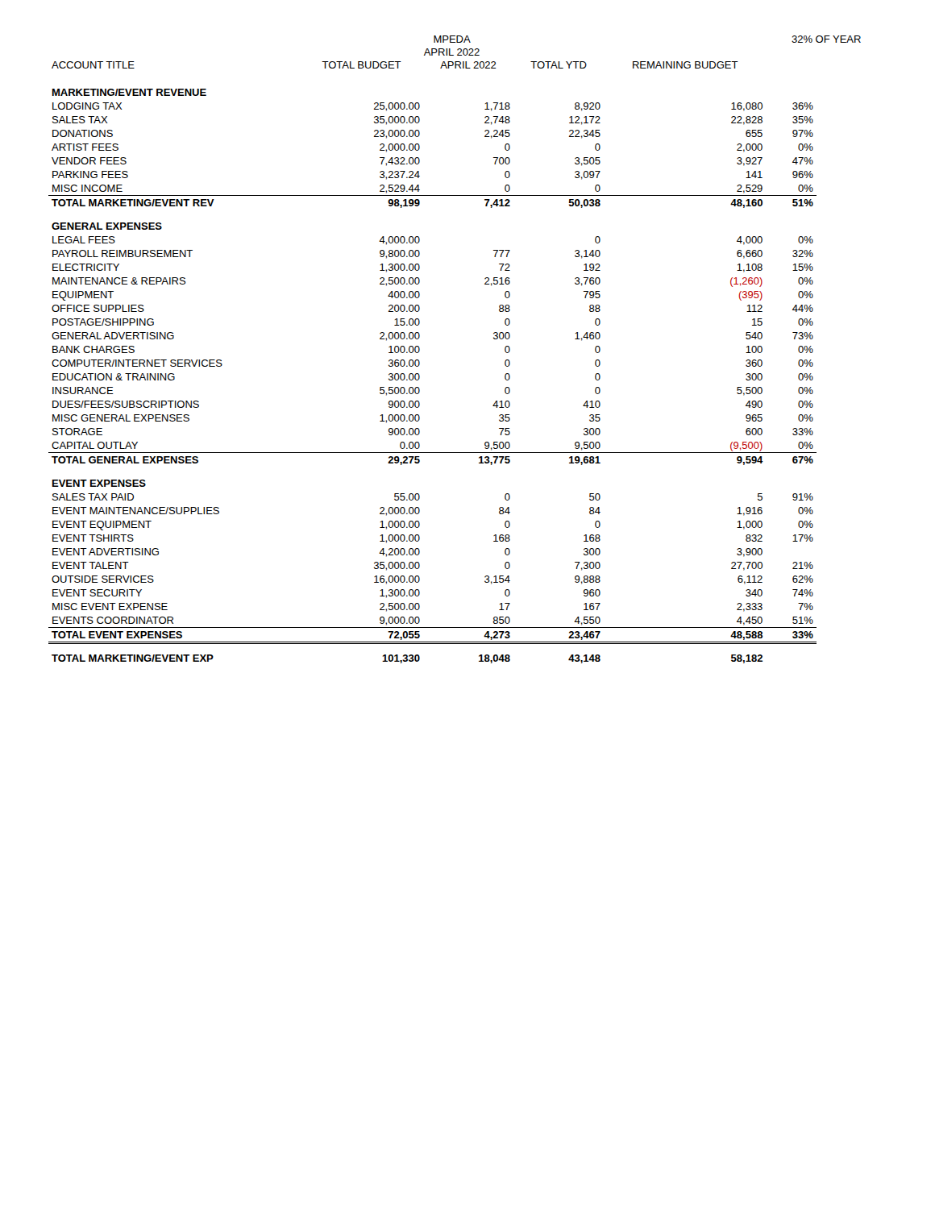| | MPEDA | | 32% OF YEAR |
| | APRIL 2022 | | | |
| ACCOUNT TITLE | TOTAL BUDGET | APRIL 2022 | TOTAL YTD | REMAINING BUDGET | |
| MARKETING/EVENT REVENUE | | | | | |
| LODGING TAX | 25,000.00 | 1,718 | 8,920 | 16,080 | 36% |
| SALES TAX | 35,000.00 | 2,748 | 12,172 | 22,828 | 35% |
| DONATIONS | 23,000.00 | 2,245 | 22,345 | 655 | 97% |
| ARTIST FEES | 2,000.00 | 0 | 0 | 2,000 | 0% |
| VENDOR FEES | 7,432.00 | 700 | 3,505 | 3,927 | 47% |
| PARKING FEES | 3,237.24 | 0 | 3,097 | 141 | 96% |
| MISC INCOME | 2,529.44 | 0 | 0 | 2,529 | 0% |
| TOTAL MARKETING/EVENT REV | 98,199 | 7,412 | 50,038 | 48,160 | 51% |
| GENERAL EXPENSES | | | | | |
| LEGAL FEES | 4,000.00 | | 0 | 4,000 | 0% |
| PAYROLL REIMBURSEMENT | 9,800.00 | 777 | 3,140 | 6,660 | 32% |
| ELECTRICITY | 1,300.00 | 72 | 192 | 1,108 | 15% |
| MAINTENANCE & REPAIRS | 2,500.00 | 2,516 | 3,760 | (1,260) | 0% |
| EQUIPMENT | 400.00 | 0 | 795 | (395) | 0% |
| OFFICE SUPPLIES | 200.00 | 88 | 88 | 112 | 44% |
| POSTAGE/SHIPPING | 15.00 | 0 | 0 | 15 | 0% |
| GENERAL ADVERTISING | 2,000.00 | 300 | 1,460 | 540 | 73% |
| BANK CHARGES | 100.00 | 0 | 0 | 100 | 0% |
| COMPUTER/INTERNET SERVICES | 360.00 | 0 | 0 | 360 | 0% |
| EDUCATION & TRAINING | 300.00 | 0 | 0 | 300 | 0% |
| INSURANCE | 5,500.00 | 0 | 0 | 5,500 | 0% |
| DUES/FEES/SUBSCRIPTIONS | 900.00 | 410 | 410 | 490 | 0% |
| MISC GENERAL EXPENSES | 1,000.00 | 35 | 35 | 965 | 0% |
| STORAGE | 900.00 | 75 | 300 | 600 | 33% |
| CAPITAL OUTLAY | 0.00 | 9,500 | 9,500 | (9,500) | 0% |
| TOTAL GENERAL EXPENSES | 29,275 | 13,775 | 19,681 | 9,594 | 67% |
| EVENT EXPENSES | | | | | |
| SALES TAX PAID | 55.00 | 0 | 50 | 5 | 91% |
| EVENT MAINTENANCE/SUPPLIES | 2,000.00 | 84 | 84 | 1,916 | 0% |
| EVENT EQUIPMENT | 1,000.00 | 0 | 0 | 1,000 | 0% |
| EVENT TSHIRTS | 1,000.00 | 168 | 168 | 832 | 17% |
| EVENT ADVERTISING | 4,200.00 | 0 | 300 | 3,900 | |
| EVENT TALENT | 35,000.00 | 0 | 7,300 | 27,700 | 21% |
| OUTSIDE SERVICES | 16,000.00 | 3,154 | 9,888 | 6,112 | 62% |
| EVENT SECURITY | 1,300.00 | 0 | 960 | 340 | 74% |
| MISC EVENT EXPENSE | 2,500.00 | 17 | 167 | 2,333 | 7% |
| EVENTS COORDINATOR | 9,000.00 | 850 | 4,550 | 4,450 | 51% |
| TOTAL EVENT EXPENSES | 72,055 | 4,273 | 23,467 | 48,588 | 33% |
| TOTAL MARKETING/EVENT EXP | 101,330 | 18,048 | 43,148 | 58,182 | |